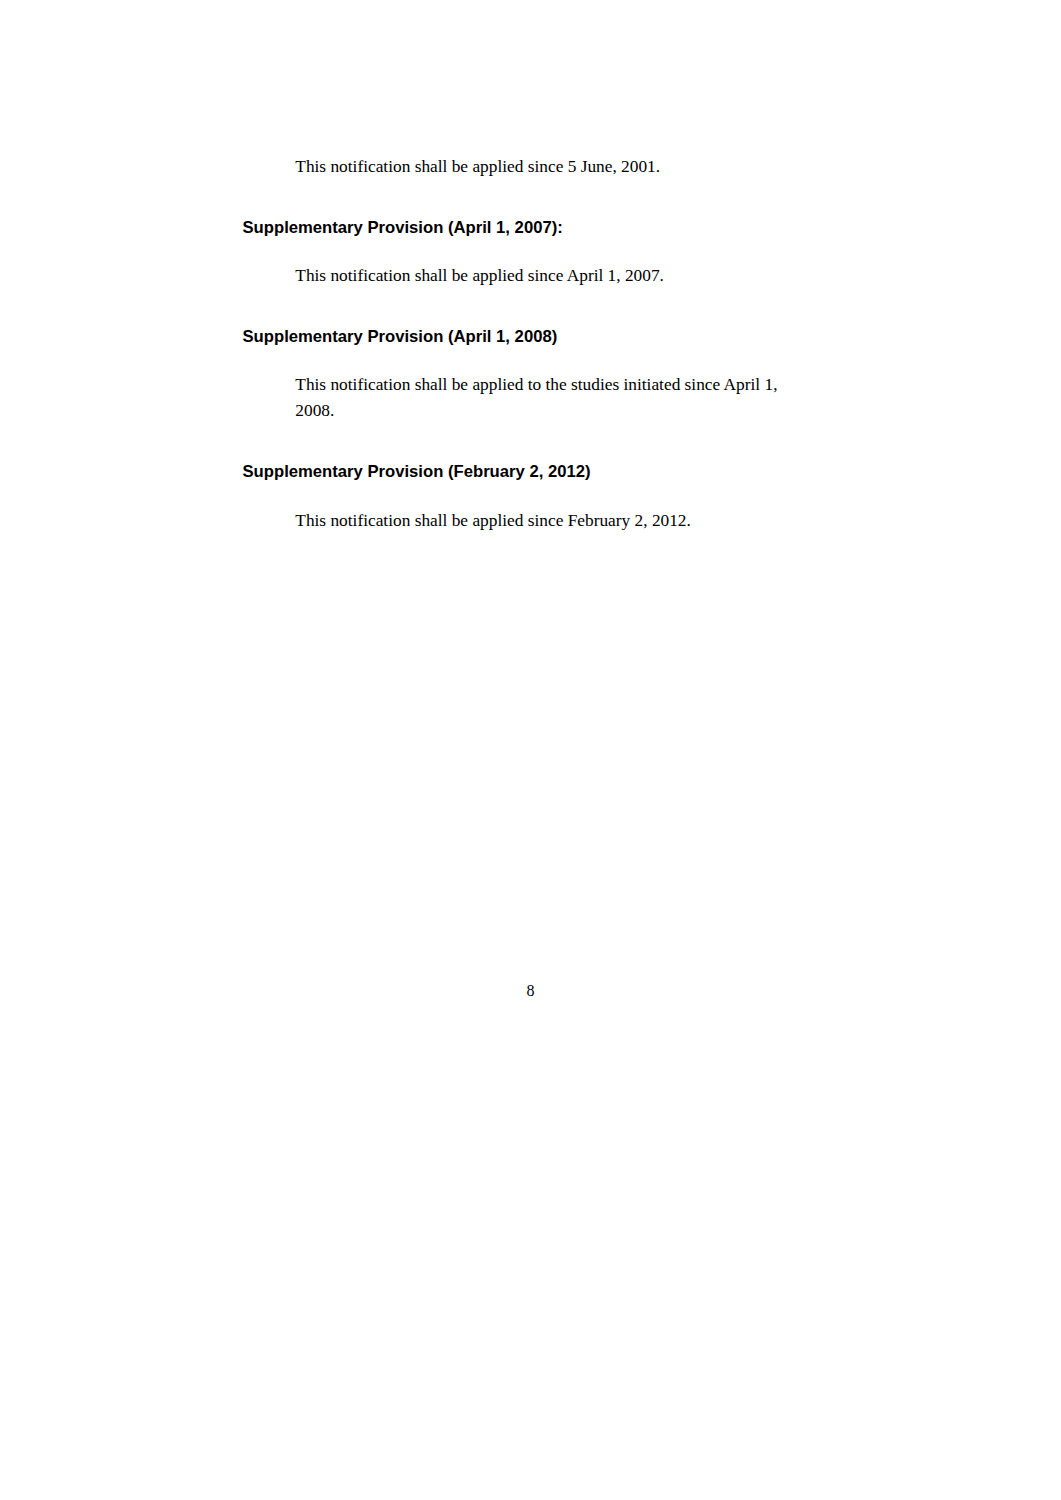This notification shall be applied since 5 June, 2001.
Supplementary Provision (April 1, 2007):
This notification shall be applied since April 1, 2007.
Supplementary Provision (April 1, 2008)
This notification shall be applied to the studies initiated since April 1, 2008.
Supplementary Provision (February 2, 2012)
This notification shall be applied since February 2, 2012.
8